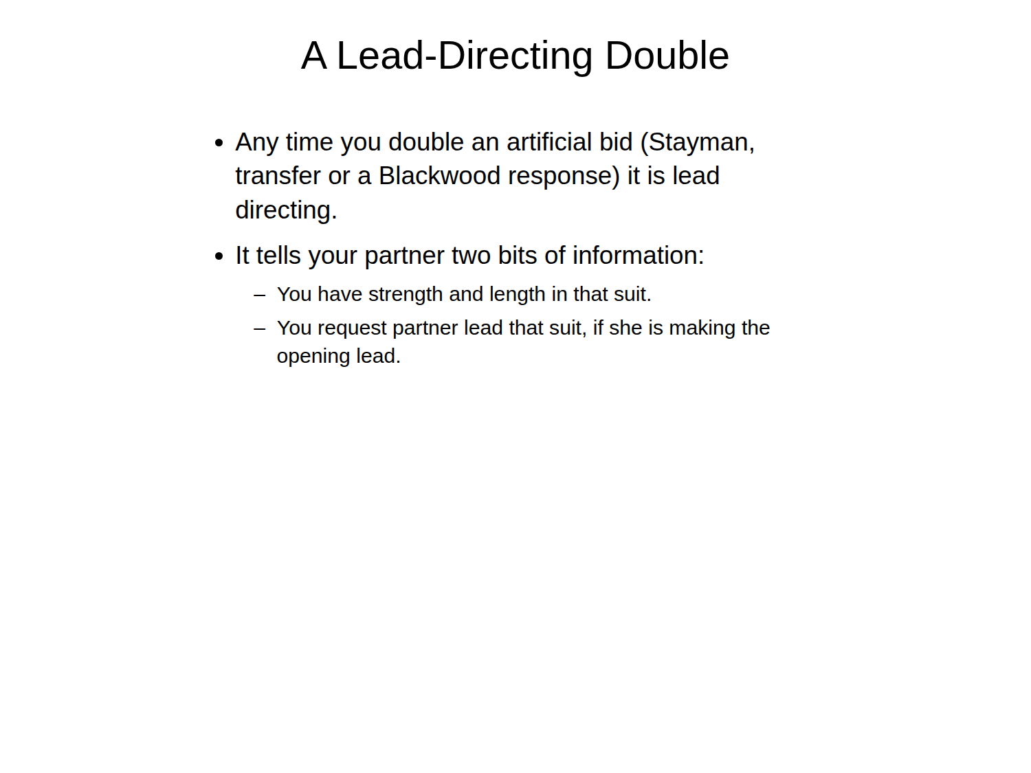A Lead-Directing Double
Any time you double an artificial bid (Stayman, transfer or a Blackwood response) it is lead directing.
It tells your partner two bits of information:
You have strength and length in that suit.
You request partner lead that suit, if she is making the opening lead.